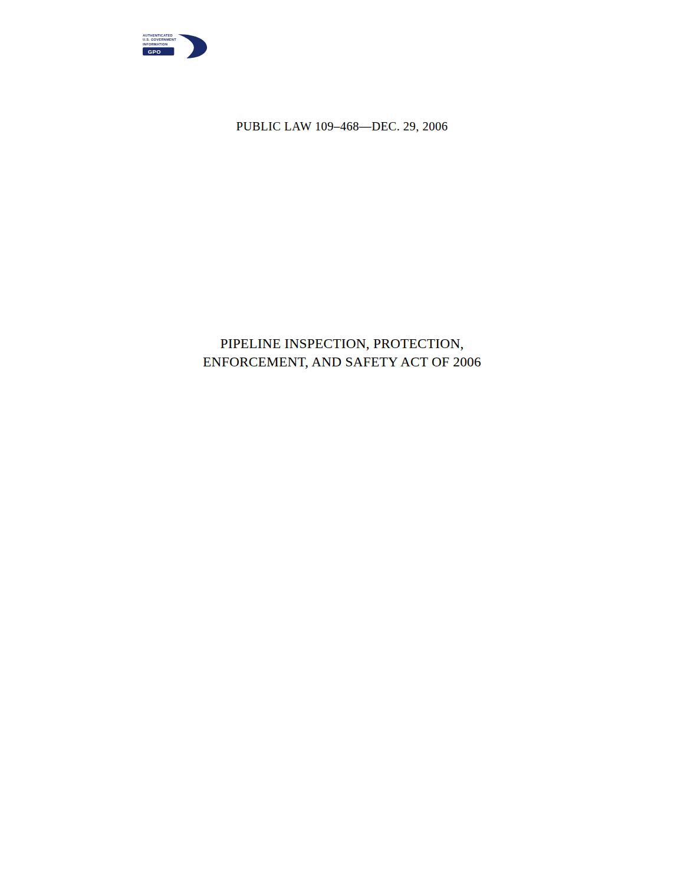AUTHENTICATED U.S. GOVERNMENT INFORMATION GPO
PUBLIC LAW 109–468—DEC. 29, 2006
PIPELINE INSPECTION, PROTECTION, ENFORCEMENT, AND SAFETY ACT OF 2006